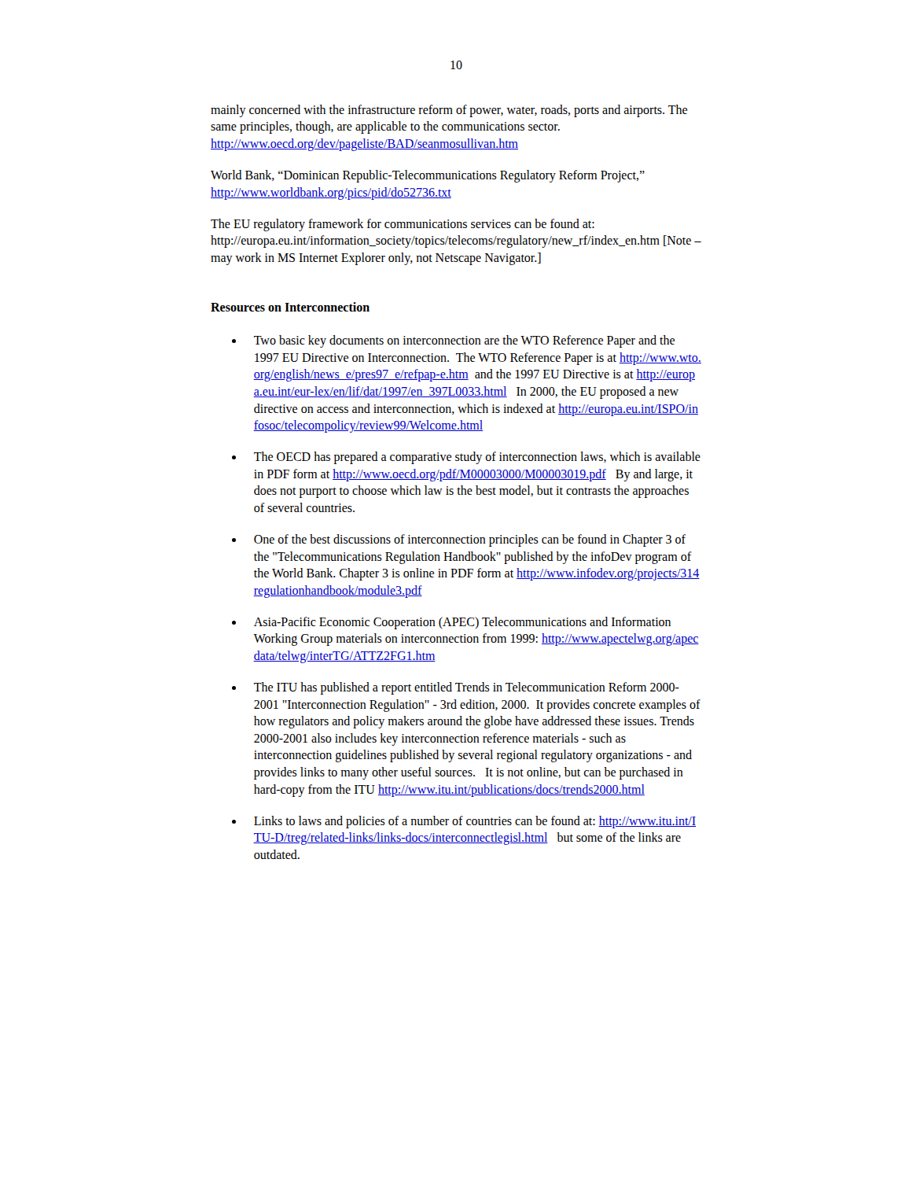10
mainly concerned with the infrastructure reform of power, water, roads, ports and airports. The same principles, though, are applicable to the communications sector.
http://www.oecd.org/dev/pageliste/BAD/seanmosullivan.htm
World Bank, “Dominican Republic-Telecommunications Regulatory Reform Project,”
http://www.worldbank.org/pics/pid/do52736.txt
The EU regulatory framework for communications services can be found at:
http://europa.eu.int/information_society/topics/telecoms/regulatory/new_rf/index_en.htm [Note – may work in MS Internet Explorer only, not Netscape Navigator.]
Resources on Interconnection
Two basic key documents on interconnection are the WTO Reference Paper and the 1997 EU Directive on Interconnection. The WTO Reference Paper is at http://www.wto.org/english/news_e/pres97_e/refpap-e.htm and the 1997 EU Directive is at http://europa.eu.int/eur-lex/en/lif/dat/1997/en_397L0033.html In 2000, the EU proposed a new directive on access and interconnection, which is indexed at http://europa.eu.int/ISPO/infosoc/telecompolicy/review99/Welcome.html
The OECD has prepared a comparative study of interconnection laws, which is available in PDF form at http://www.oecd.org/pdf/M00003000/M00003019.pdf By and large, it does not purport to choose which law is the best model, but it contrasts the approaches of several countries.
One of the best discussions of interconnection principles can be found in Chapter 3 of the "Telecommunications Regulation Handbook" published by the infoDev program of the World Bank. Chapter 3 is online in PDF form at http://www.infodev.org/projects/314regulationhandbook/module3.pdf
Asia-Pacific Economic Cooperation (APEC) Telecommunications and Information Working Group materials on interconnection from 1999: http://www.apectelwg.org/apecdata/telwg/interTG/ATTZ2FG1.htm
The ITU has published a report entitled Trends in Telecommunication Reform 2000-2001 "Interconnection Regulation" - 3rd edition, 2000. It provides concrete examples of how regulators and policy makers around the globe have addressed these issues. Trends 2000-2001 also includes key interconnection reference materials - such as interconnection guidelines published by several regional regulatory organizations - and provides links to many other useful sources. It is not online, but can be purchased in hard-copy from the ITU http://www.itu.int/publications/docs/trends2000.html
Links to laws and policies of a number of countries can be found at: http://www.itu.int/ITU-D/treg/related-links/links-docs/interconnectlegisl.html but some of the links are outdated.